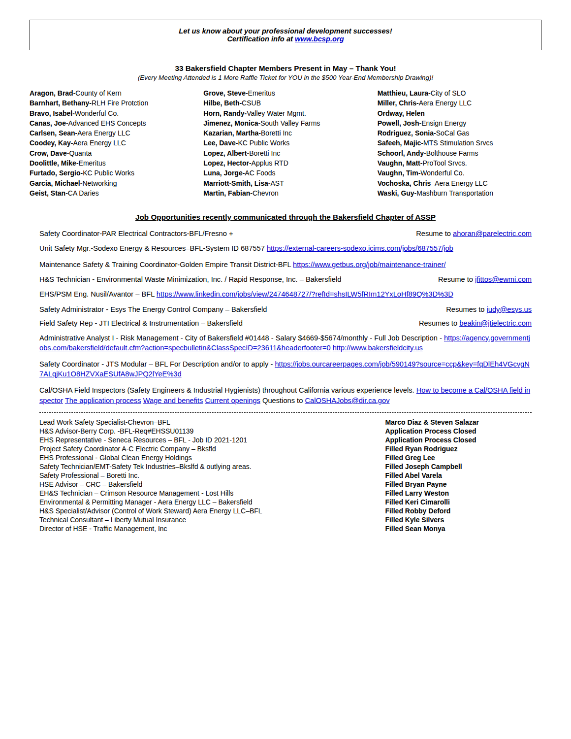Let us know about your professional development successes!
Certification info at www.bcsp.org
33 Bakersfield Chapter Members Present in May – Thank You!
(Every Meeting Attended is 1 More Raffle Ticket for YOU in the $500 Year-End Membership Drawing)!
Aragon, Brad-County of Kern
Barnhart, Bethany-RLH Fire Protction
Bravo, Isabel-Wonderful Co.
Canas, Joe-Advanced EHS Concepts
Carlsen, Sean-Aera Energy LLC
Coodey, Kay-Aera Energy LLC
Crow, Dave-Quanta
Doolittle, Mike-Emeritus
Furtado, Sergio-KC Public Works
Garcia, Michael-Networking
Geist, Stan-CA Daries
Grove, Steve-Emeritus
Hilbe, Beth-CSUB
Horn, Randy-Valley Water Mgmt.
Jimenez, Monica-South Valley Farms
Kazarian, Martha-Boretti Inc
Lee, Dave-KC Public Works
Lopez, Albert-Boretti Inc
Lopez, Hector-Applus RTD
Luna, Jorge-AC Foods
Marriott-Smith, Lisa-AST
Martin, Fabian-Chevron
Matthieu, Laura-City of SLO
Miller, Chris-Aera Energy LLC
Ordway, Helen
Powell, Josh-Ensign Energy
Rodriguez, Sonia-SoCal Gas
Safeeh, Majic-MTS Stimulation Srvcs
Schoorl, Andy-Bolthouse Farms
Vaughn, Matt-ProTool Srvcs.
Vaughn, Tim-Wonderful Co.
Vochoska, Chris–Aera Energy LLC
Waski, Guy-Mashburn Transportation
Job Opportunities recently communicated through the Bakersfield Chapter of ASSP
Safety Coordinator-PAR Electrical Contractors-BFL/Fresno +
Resume to ahoran@parelectric.com
Unit Safety Mgr.-Sodexo Energy & Resources–BFL-System ID 687557 https://external-careers-sodexo.icims.com/jobs/687557/job
Maintenance Safety & Training Coordinator-Golden Empire Transit District-BFL https://www.getbus.org/job/maintenance-trainer/
H&S Technician - Environmental Waste Minimization, Inc. / Rapid Response, Inc. – Bakersfield
Resume to jfittos@ewmi.com
EHS/PSM Eng. Nusil/Avantor – BFL https://www.linkedin.com/jobs/view/2474648727/?refId=shsILW5fRIm12YxLoHf89Q%3D%3D
Safety Administrator - Esys The Energy Control Company – Bakersfield
Resumes to judy@esys.us
Field Safety Rep - JTI Electrical & Instrumentation – Bakersfield
Resumes to beakin@jtielectric.com
Administrative Analyst I - Risk Management - City of Bakersfield #01448 - Salary $4669-$5674/monthly - Full Job Description - https://agency.governmentjobs.com/bakersfield/default.cfm?action=specbulletin&ClassSpecID=23611&headerfooter=0 http://www.bakersfieldcity.us
Safety Coordinator - JTS Modular – BFL For Description and/or to apply - https://jobs.ourcareerpages.com/job/590149?source=ccp&key=fqDlEh4VGcvgN7ALqjKu1O8HZVXaESUfA8wJPQ2lYeE%3d
Cal/OSHA Field Inspectors (Safety Engineers & Industrial Hygienists) throughout California various experience levels. How to become a Cal/OSHA field inspector The application process Wage and benefits Current openings Questions to CalOSHAJobs@dir.ca.gov
| Lead Work Safety Specialist-Chevron–BFL | Marco Diaz & Steven Salazar |
| H&S Advisor-Berry Corp. -BFL-Req#EHSSU01139 | Application Process Closed |
| EHS Representative - Seneca Resources – BFL - Job ID 2021-1201 | Application Process Closed |
| Project Safety Coordinator A-C Electric Company – Bksfld | Filled Ryan Rodriguez |
| EHS Professional - Global Clean Energy Holdings | Filled Greg Lee |
| Safety Technician/EMT-Safety Tek Industries–Bkslfd & outlying areas. | Filled Joseph Campbell |
| Safety Professional – Boretti Inc. | Filled Abel Varela |
| HSE Advisor – CRC – Bakersfield | Filled Bryan Payne |
| EH&S Technician – Crimson Resource Management - Lost Hills | Filled Larry Weston |
| Environmental & Permitting Manager - Aera Energy LLC – Bakersfield | Filled Keri Cimarolli |
| H&S Specialist/Advisor (Control of Work Steward) Aera Energy LLC–BFL | Filled Robby Deford |
| Technical Consultant – Liberty Mutual Insurance | Filled Kyle Silvers |
| Director of HSE - Traffic Management, Inc | Filled Sean Monya |